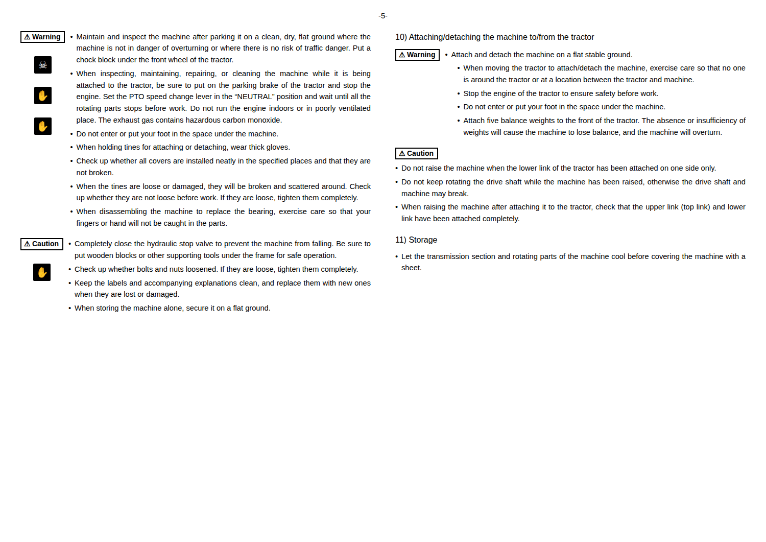-5-
Warning ☠ ✋ ✋
Maintain and inspect the machine after parking it on a clean, dry, flat ground where the machine is not in danger of overturning or where there is no risk of traffic danger. Put a chock block under the front wheel of the tractor.
When inspecting, maintaining, repairing, or cleaning the machine while it is being attached to the tractor, be sure to put on the parking brake of the tractor and stop the engine. Set the PTO speed change lever in the “NEUTRAL” position and wait until all the rotating parts stops before work. Do not run the engine indoors or in poorly ventilated place. The exhaust gas contains hazardous carbon monoxide.
Do not enter or put your foot in the space under the machine.
When holding tines for attaching or detaching, wear thick gloves.
Check up whether all covers are installed neatly in the specified places and that they are not broken.
When the tines are loose or damaged, they will be broken and scattered around. Check up whether they are not loose before work. If they are loose, tighten them completely.
When disassembling the machine to replace the bearing, exercise care so that your fingers or hand will not be caught in the parts.
Caution ✋
Completely close the hydraulic stop valve to prevent the machine from falling. Be sure to put wooden blocks or other supporting tools under the frame for safe operation.
Check up whether bolts and nuts loosened. If they are loose, tighten them completely.
Keep the labels and accompanying explanations clean, and replace them with new ones when they are lost or damaged.
When storing the machine alone, secure it on a flat ground.
10) Attaching/detaching the machine to/from the tractor
Warning
Attach and detach the machine on a flat stable ground.
When moving the tractor to attach/detach the machine, exercise care so that no one is around the tractor or at a location between the tractor and machine.
Stop the engine of the tractor to ensure safety before work.
Do not enter or put your foot in the space under the machine.
Attach five balance weights to the front of the tractor. The absence or insufficiency of weights will cause the machine to lose balance, and the machine will overturn.
Caution
Do not raise the machine when the lower link of the tractor has been attached on one side only.
Do not keep rotating the drive shaft while the machine has been raised, otherwise the drive shaft and machine may break.
When raising the machine after attaching it to the tractor, check that the upper link (top link) and lower link have been attached completely.
11) Storage
Let the transmission section and rotating parts of the machine cool before covering the machine with a sheet.